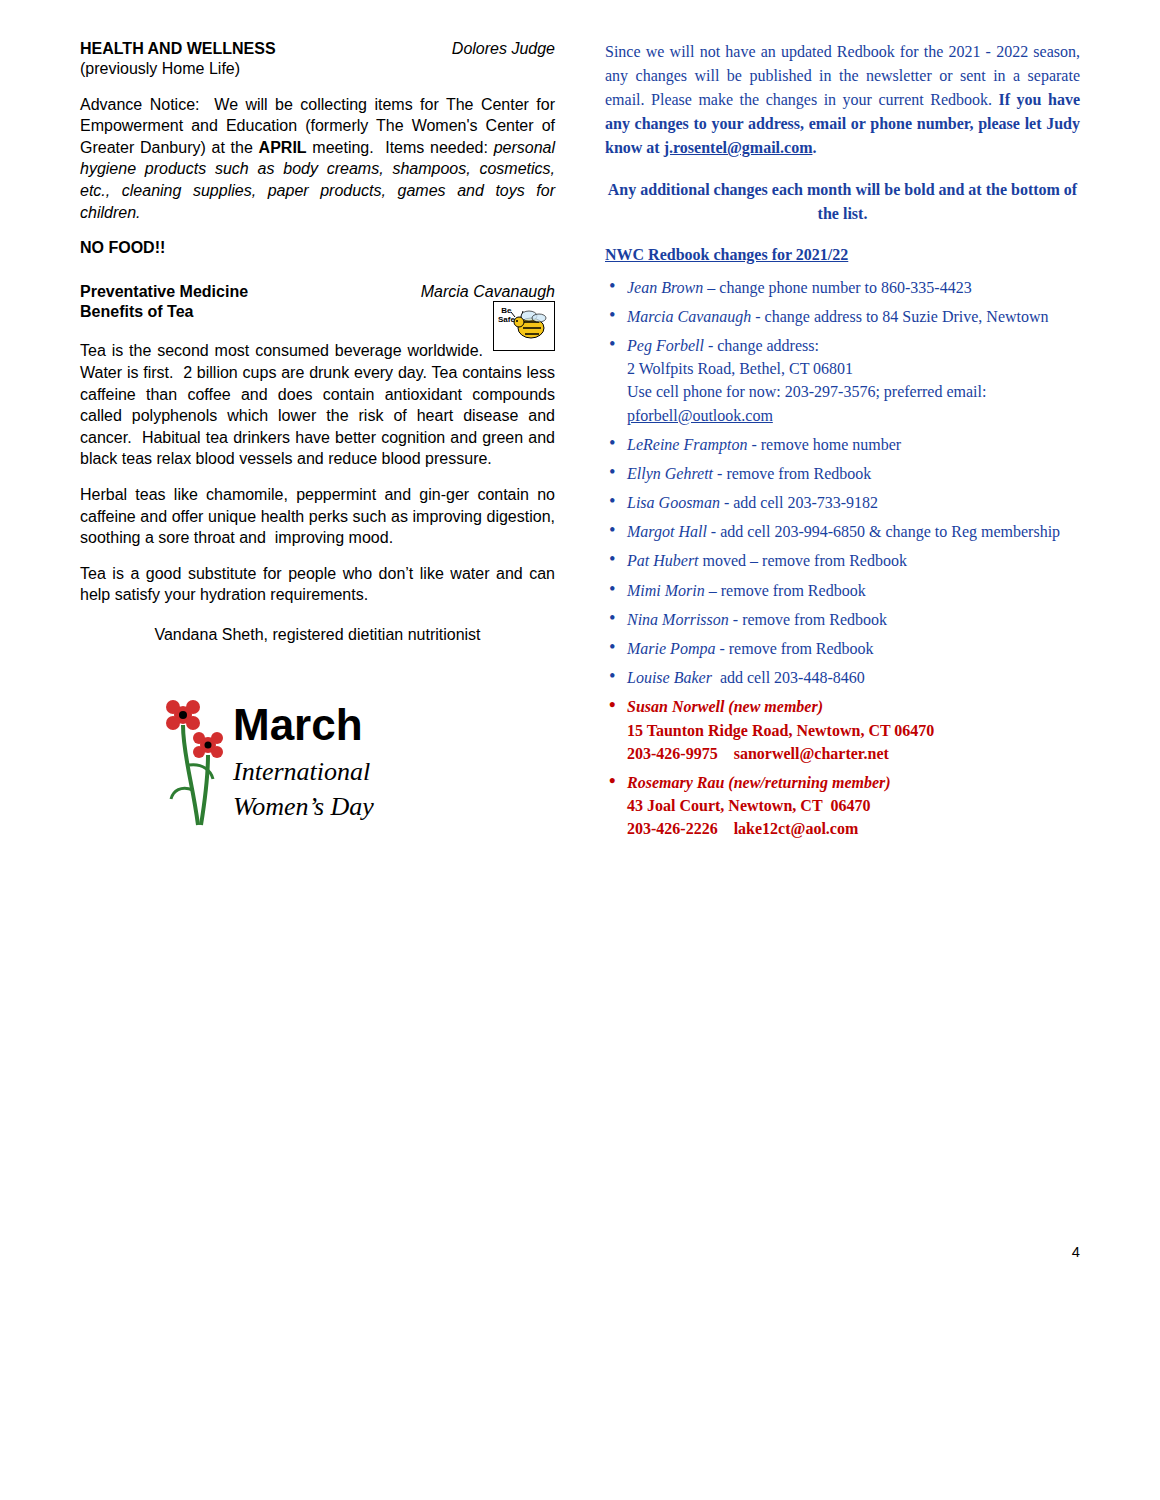HEALTH AND WELLNESS
Dolores Judge
(previously Home Life)
Advance Notice: We will be collecting items for The Center for Empowerment and Education (formerly The Women's Center of Greater Danbury) at the APRIL meeting. Items needed: personal hygiene products such as body creams, shampoos, cosmetics, etc., cleaning supplies, paper products, games and toys for children.
NO FOOD!!
Preventative Medicine
Marcia Cavanaugh
Be
Safe
Benefits of Tea
Tea is the second most consumed beverage worldwide. Water is first. 2 billion cups are drunk every day. Tea contains less caffeine than coffee and does contain antioxidant compounds called polyphenols which lower the risk of heart disease and cancer. Habitual tea drinkers have better cognition and green and black teas relax blood vessels and reduce blood pressure.
Herbal teas like chamomile, peppermint and gin-ger contain no caffeine and offer unique health perks such as improving digestion, soothing a sore throat and improving mood.
Tea is a good substitute for people who don’t like water and can help satisfy your hydration requirements.
Vandana Sheth, registered dietitian nutritionist
March International Women’s Day
Since we will not have an updated Redbook for the 2021 - 2022 season, any changes will be published in the newsletter or sent in a separate email. Please make the changes in your current Redbook. If you have any changes to your address, email or phone number, please let Judy know at j.rosentel@gmail.com.
Any additional changes each month will be bold and at the bottom of the list.
NWC Redbook changes for 2021/22
Jean Brown – change phone number to 860-335-4423
Marcia Cavanaugh - change address to 84 Suzie Drive, Newtown
Peg Forbell - change address:
2 Wolfpits Road, Bethel, CT 06801
Use cell phone for now: 203-297-3576; preferred email: pforbell@outlook.com
LeReine Frampton - remove home number
Ellyn Gehrett - remove from Redbook
Lisa Goosman - add cell 203-733-9182
Margot Hall - add cell 203-994-6850 & change to Reg membership
Pat Hubert moved – remove from Redbook
Mimi Morin – remove from Redbook
Nina Morrisson - remove from Redbook
Marie Pompa - remove from Redbook
Louise Baker add cell 203-448-8460
Susan Norwell (new member)
15 Taunton Ridge Road, Newtown, CT 06470
203-426-9975 sanorwell@charter.net
Rosemary Rau (new/returning member)
43 Joal Court, Newtown, CT 06470
203-426-2226 lake12ct@aol.com
4